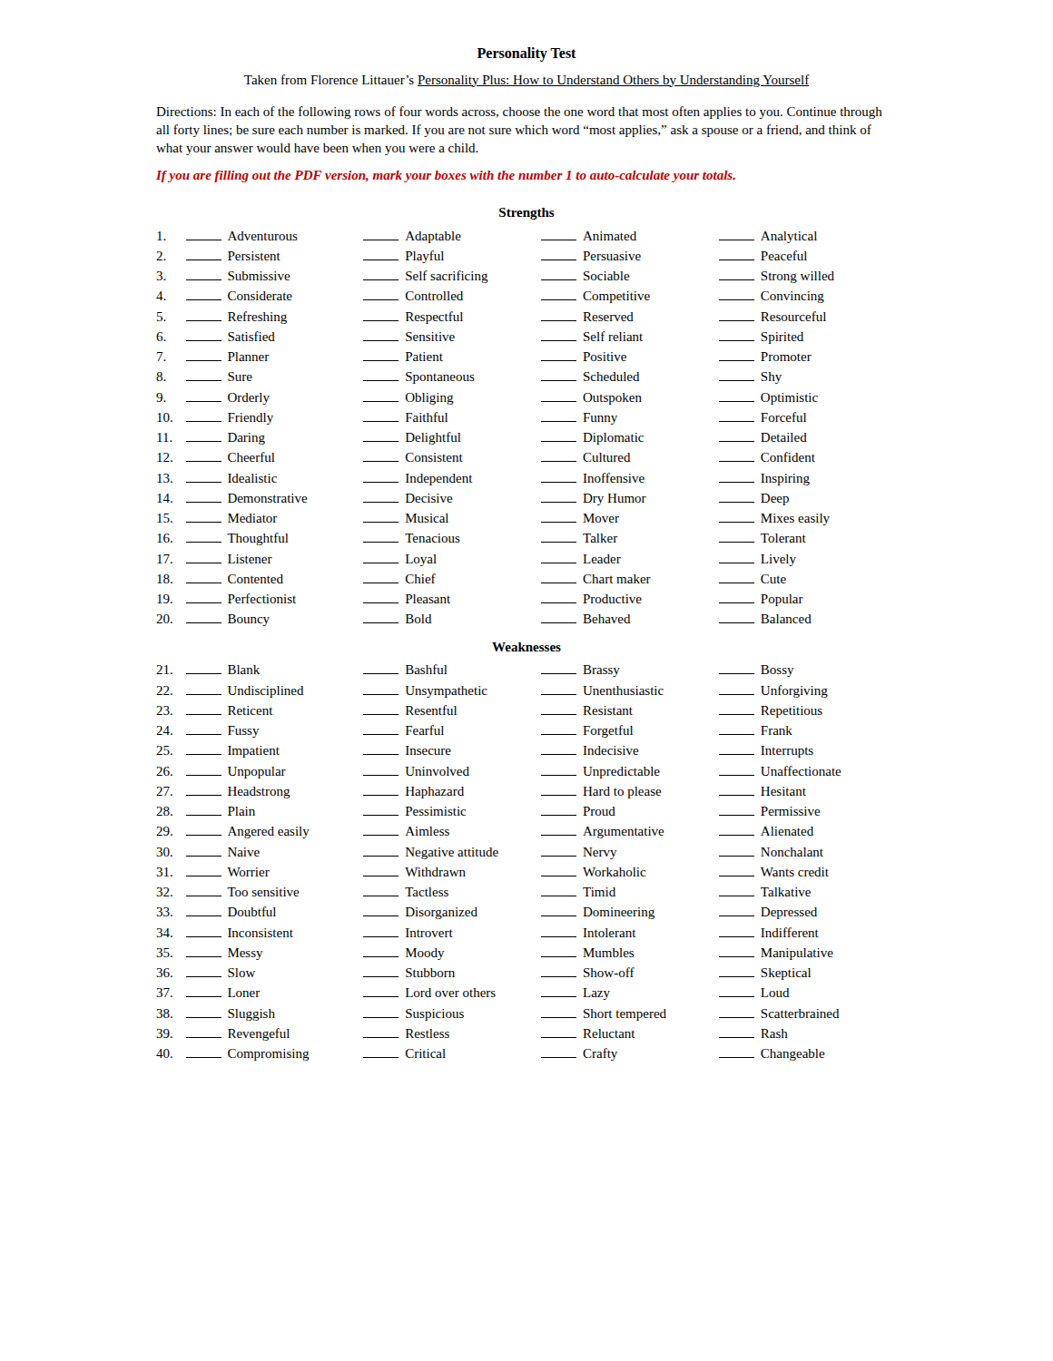Personality Test
Taken from Florence Littauer’s Personality Plus: How to Understand Others by Understanding Yourself
Directions: In each of the following rows of four words across, choose the one word that most often applies to you. Continue through all forty lines; be sure each number is marked. If you are not sure which word “most applies,” ask a spouse or a friend, and think of what your answer would have been when you were a child.
If you are filling out the PDF version, mark your boxes with the number 1 to auto-calculate your totals.
Strengths
| 1. | Adventurous | Adaptable | Animated | Analytical |
| 2. | Persistent | Playful | Persuasive | Peaceful |
| 3. | Submissive | Self sacrificing | Sociable | Strong willed |
| 4. | Considerate | Controlled | Competitive | Convincing |
| 5. | Refreshing | Respectful | Reserved | Resourceful |
| 6. | Satisfied | Sensitive | Self reliant | Spirited |
| 7. | Planner | Patient | Positive | Promoter |
| 8. | Sure | Spontaneous | Scheduled | Shy |
| 9. | Orderly | Obliging | Outspoken | Optimistic |
| 10. | Friendly | Faithful | Funny | Forceful |
| 11. | Daring | Delightful | Diplomatic | Detailed |
| 12. | Cheerful | Consistent | Cultured | Confident |
| 13. | Idealistic | Independent | Inoffensive | Inspiring |
| 14. | Demonstrative | Decisive | Dry Humor | Deep |
| 15. | Mediator | Musical | Mover | Mixes easily |
| 16. | Thoughtful | Tenacious | Talker | Tolerant |
| 17. | Listener | Loyal | Leader | Lively |
| 18. | Contented | Chief | Chart maker | Cute |
| 19. | Perfectionist | Pleasant | Productive | Popular |
| 20. | Bouncy | Bold | Behaved | Balanced |
Weaknesses
| 21. | Blank | Bashful | Brassy | Bossy |
| 22. | Undisciplined | Unsympathetic | Unenthusiastic | Unforgiving |
| 23. | Reticent | Resentful | Resistant | Repetitious |
| 24. | Fussy | Fearful | Forgetful | Frank |
| 25. | Impatient | Insecure | Indecisive | Interrupts |
| 26. | Unpopular | Uninvolved | Unpredictable | Unaffectionate |
| 27. | Headstrong | Haphazard | Hard to please | Hesitant |
| 28. | Plain | Pessimistic | Proud | Permissive |
| 29. | Angered easily | Aimless | Argumentative | Alienated |
| 30. | Naive | Negative attitude | Nervy | Nonchalant |
| 31. | Worrier | Withdrawn | Workaholic | Wants credit |
| 32. | Too sensitive | Tactless | Timid | Talkative |
| 33. | Doubtful | Disorganized | Domineering | Depressed |
| 34. | Inconsistent | Introvert | Intolerant | Indifferent |
| 35. | Messy | Moody | Mumbles | Manipulative |
| 36. | Slow | Stubborn | Show-off | Skeptical |
| 37. | Loner | Lord over others | Lazy | Loud |
| 38. | Sluggish | Suspicious | Short tempered | Scatterbrained |
| 39. | Revengeful | Restless | Reluctant | Rash |
| 40. | Compromising | Critical | Crafty | Changeable |